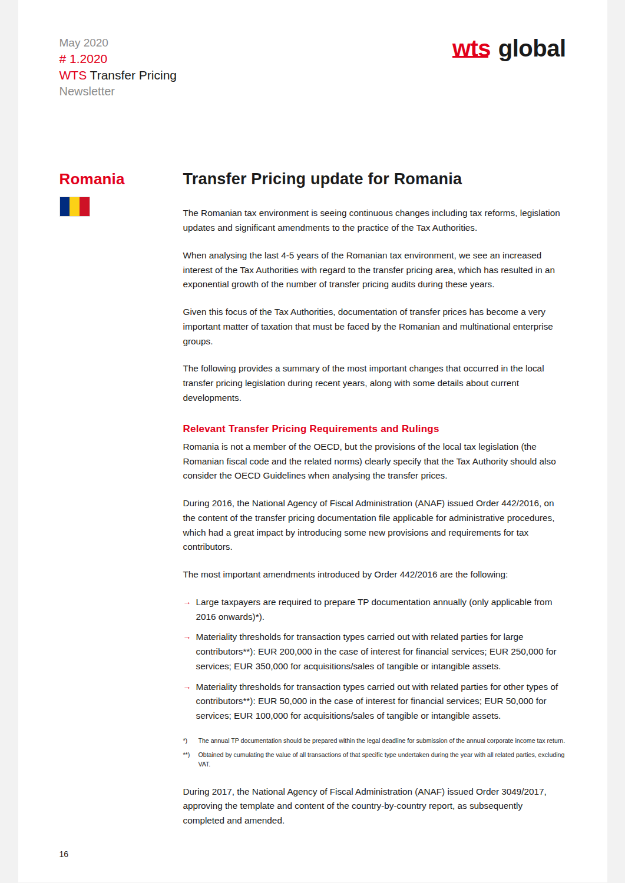May 2020
# 1.2020
WTS Transfer Pricing
Newsletter
wts global
Romania
Transfer Pricing update for Romania
The Romanian tax environment is seeing continuous changes including tax reforms, legislation updates and significant amendments to the practice of the Tax Authorities.
When analysing the last 4-5 years of the Romanian tax environment, we see an increased interest of the Tax Authorities with regard to the transfer pricing area, which has resulted in an exponential growth of the number of transfer pricing audits during these years.
Given this focus of the Tax Authorities, documentation of transfer prices has become a very important matter of taxation that must be faced by the Romanian and multinational enterprise groups.
The following provides a summary of the most important changes that occurred in the local transfer pricing legislation during recent years, along with some details about current developments.
Relevant Transfer Pricing Requirements and Rulings
Romania is not a member of the OECD, but the provisions of the local tax legislation (the Romanian fiscal code and the related norms) clearly specify that the Tax Authority should also consider the OECD Guidelines when analysing the transfer prices.
During 2016, the National Agency of Fiscal Administration (ANAF) issued Order 442/2016, on the content of the transfer pricing documentation file applicable for administrative procedures, which had a great impact by introducing some new provisions and requirements for tax contributors.
The most important amendments introduced by Order 442/2016 are the following:
Large taxpayers are required to prepare TP documentation annually (only applicable from 2016 onwards)*).
Materiality thresholds for transaction types carried out with related parties for large contributors**): EUR 200,000 in the case of interest for financial services; EUR 250,000 for services; EUR 350,000 for acquisitions/sales of tangible or intangible assets.
Materiality thresholds for transaction types carried out with related parties for other types of contributors**): EUR 50,000 in the case of interest for financial services; EUR 50,000 for services; EUR 100,000 for acquisitions/sales of tangible or intangible assets.
*) The annual TP documentation should be prepared within the legal deadline for submission of the annual corporate income tax return.
**) Obtained by cumulating the value of all transactions of that specific type undertaken during the year with all related parties, excluding VAT.
During 2017, the National Agency of Fiscal Administration (ANAF) issued Order 3049/2017, approving the template and content of the country-by-country report, as subsequently completed and amended.
16